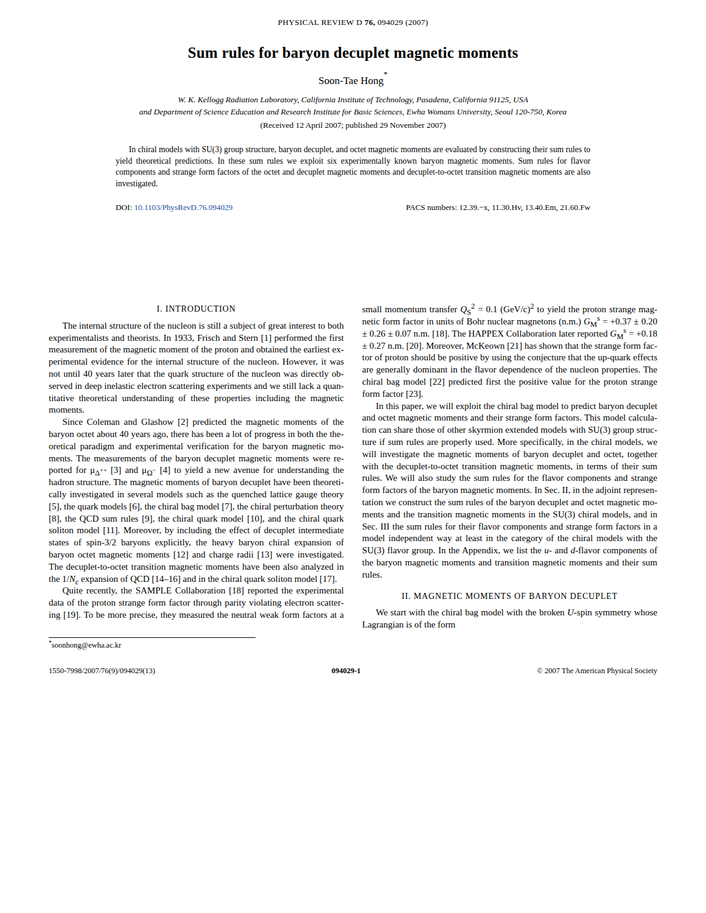PHYSICAL REVIEW D 76, 094029 (2007)
Sum rules for baryon decuplet magnetic moments
Soon-Tae Hong*
W. K. Kellogg Radiation Laboratory, California Institute of Technology, Pasadena, California 91125, USA
and Department of Science Education and Research Institute for Basic Sciences, Ewha Womans University, Seoul 120-750, Korea
(Received 12 April 2007; published 29 November 2007)
In chiral models with SU(3) group structure, baryon decuplet, and octet magnetic moments are evaluated by constructing their sum rules to yield theoretical predictions. In these sum rules we exploit six experimentally known baryon magnetic moments. Sum rules for flavor components and strange form factors of the octet and decuplet magnetic moments and decuplet-to-octet transition magnetic moments are also investigated.
DOI: 10.1103/PhysRevD.76.094029
PACS numbers: 12.39.−x, 11.30.Hv, 13.40.Em, 21.60.Fw
I. Introduction
The internal structure of the nucleon is still a subject of great interest to both experimentalists and theorists. In 1933, Frisch and Stern [1] performed the first measurement of the magnetic moment of the proton and obtained the earliest experimental evidence for the internal structure of the nucleon. However, it was not until 40 years later that the quark structure of the nucleon was directly observed in deep inelastic electron scattering experiments and we still lack a quantitative theoretical understanding of these properties including the magnetic moments.
Since Coleman and Glashow [2] predicted the magnetic moments of the baryon octet about 40 years ago, there has been a lot of progress in both the theoretical paradigm and experimental verification for the baryon magnetic moments. The measurements of the baryon decuplet magnetic moments were reported for μΔ++ [3] and μΩ− [4] to yield a new avenue for understanding the hadron structure. The magnetic moments of baryon decuplet have been theoretically investigated in several models such as the quenched lattice gauge theory [5], the quark models [6], the chiral bag model [7], the chiral perturbation theory [8], the QCD sum rules [9], the chiral quark model [10], and the chiral quark soliton model [11]. Moreover, by including the effect of decuplet intermediate states of spin-3/2 baryons explicitly, the heavy baryon chiral expansion of baryon octet magnetic moments [12] and charge radii [13] were investigated. The decuplet-to-octet transition magnetic moments have been also analyzed in the 1/Nc expansion of QCD [14–16] and in the chiral quark soliton model [17].
Quite recently, the SAMPLE Collaboration [18] reported the experimental data of the proton strange form factor through parity violating electron scattering [19]. To be more precise, they measured the neutral weak form factors at a small momentum transfer QS2 = 0.1 (GeV/c)2 to yield the proton strange magnetic form factor in units of Bohr nuclear magnetons (n.m.) GMs = +0.37 ± 0.20 ± 0.26 ± 0.07 n.m. [18]. The HAPPEX Collaboration later reported GMs = +0.18 ± 0.27 n.m. [20]. Moreover, McKeown [21] has shown that the strange form factor of proton should be positive by using the conjecture that the up-quark effects are generally dominant in the flavor dependence of the nucleon properties. The chiral bag model [22] predicted first the positive value for the proton strange form factor [23].
In this paper, we will exploit the chiral bag model to predict baryon decuplet and octet magnetic moments and their strange form factors. This model calculation can share those of other skyrmion extended models with SU(3) group structure if sum rules are properly used. More specifically, in the chiral models, we will investigate the magnetic moments of baryon decuplet and octet, together with the decuplet-to-octet transition magnetic moments, in terms of their sum rules. We will also study the sum rules for the flavor components and strange form factors of the baryon magnetic moments. In Sec. II, in the adjoint representation we construct the sum rules of the baryon decuplet and octet magnetic moments and the transition magnetic moments in the SU(3) chiral models, and in Sec. III the sum rules for their flavor components and strange form factors in a model independent way at least in the category of the chiral models with the SU(3) flavor group. In the Appendix, we list the u- and d-flavor components of the baryon magnetic moments and transition magnetic moments and their sum rules.
II. Magnetic moments of baryon decuplet
We start with the chiral bag model with the broken U-spin symmetry whose Lagrangian is of the form
*soonhong@ewha.ac.kr
1550-7998/2007/76(9)/094029(13)
094029-1
© 2007 The American Physical Society